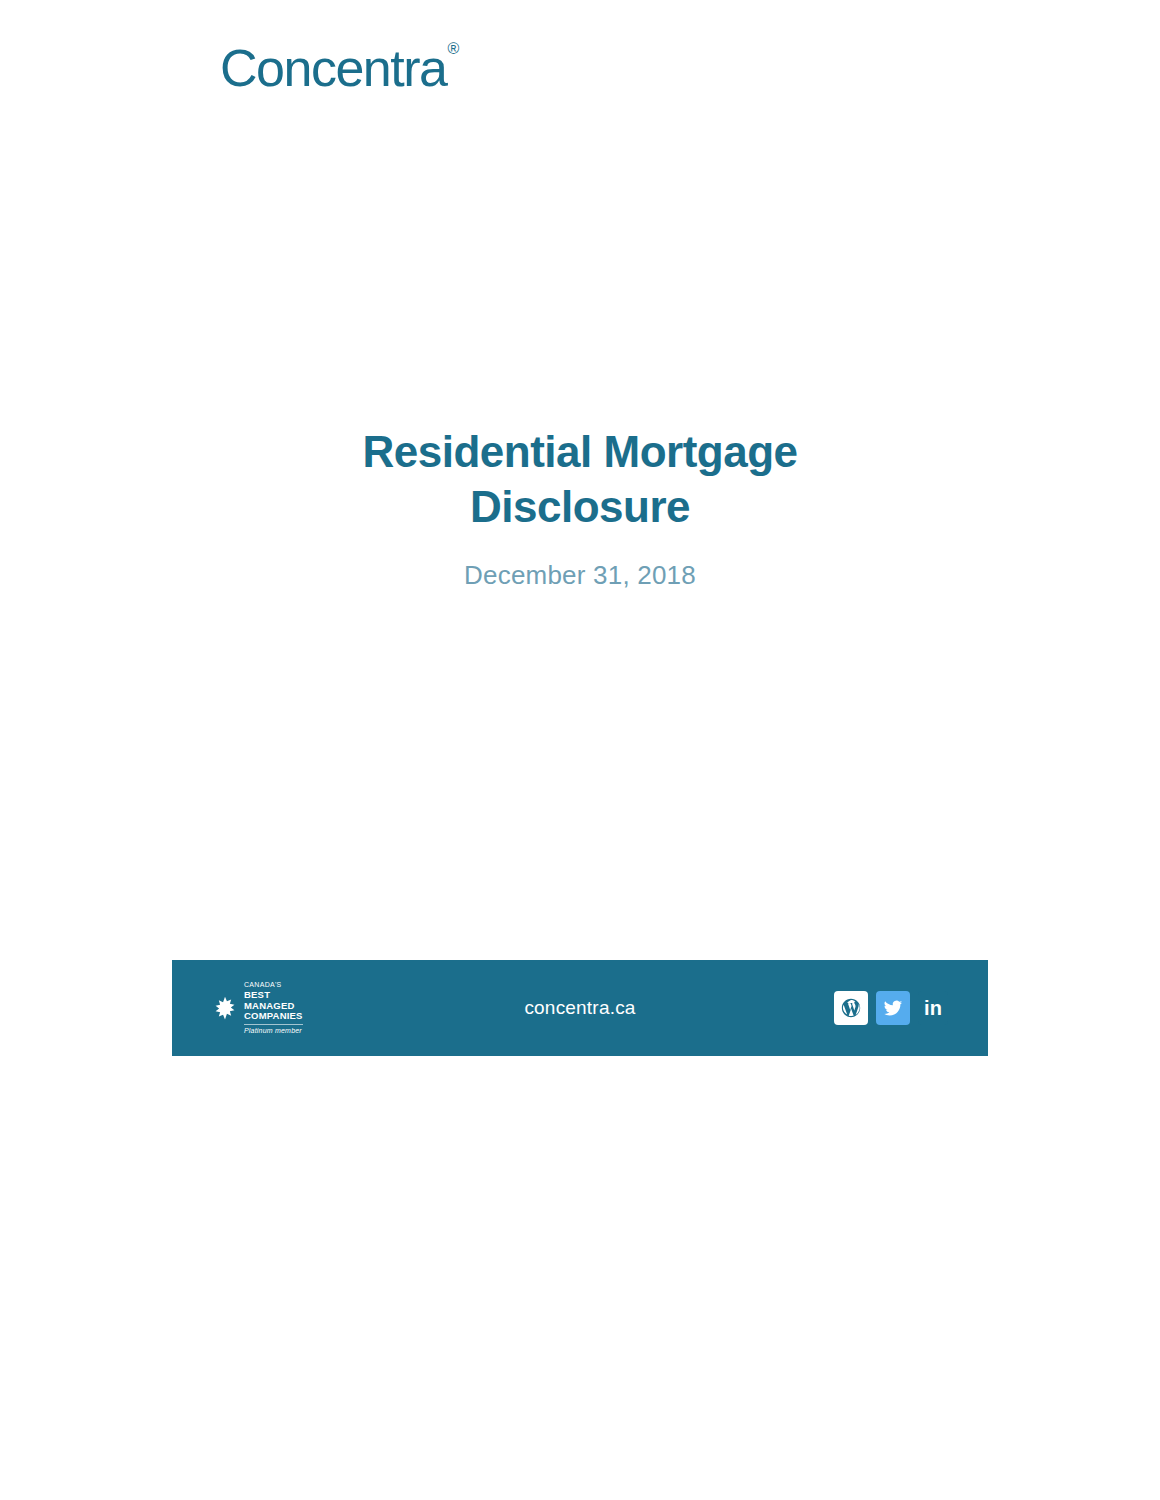Concentra®
Residential Mortgage Disclosure
December 31, 2018
Canada's Best
Managed
Companies Platinum member
concentra.ca
in